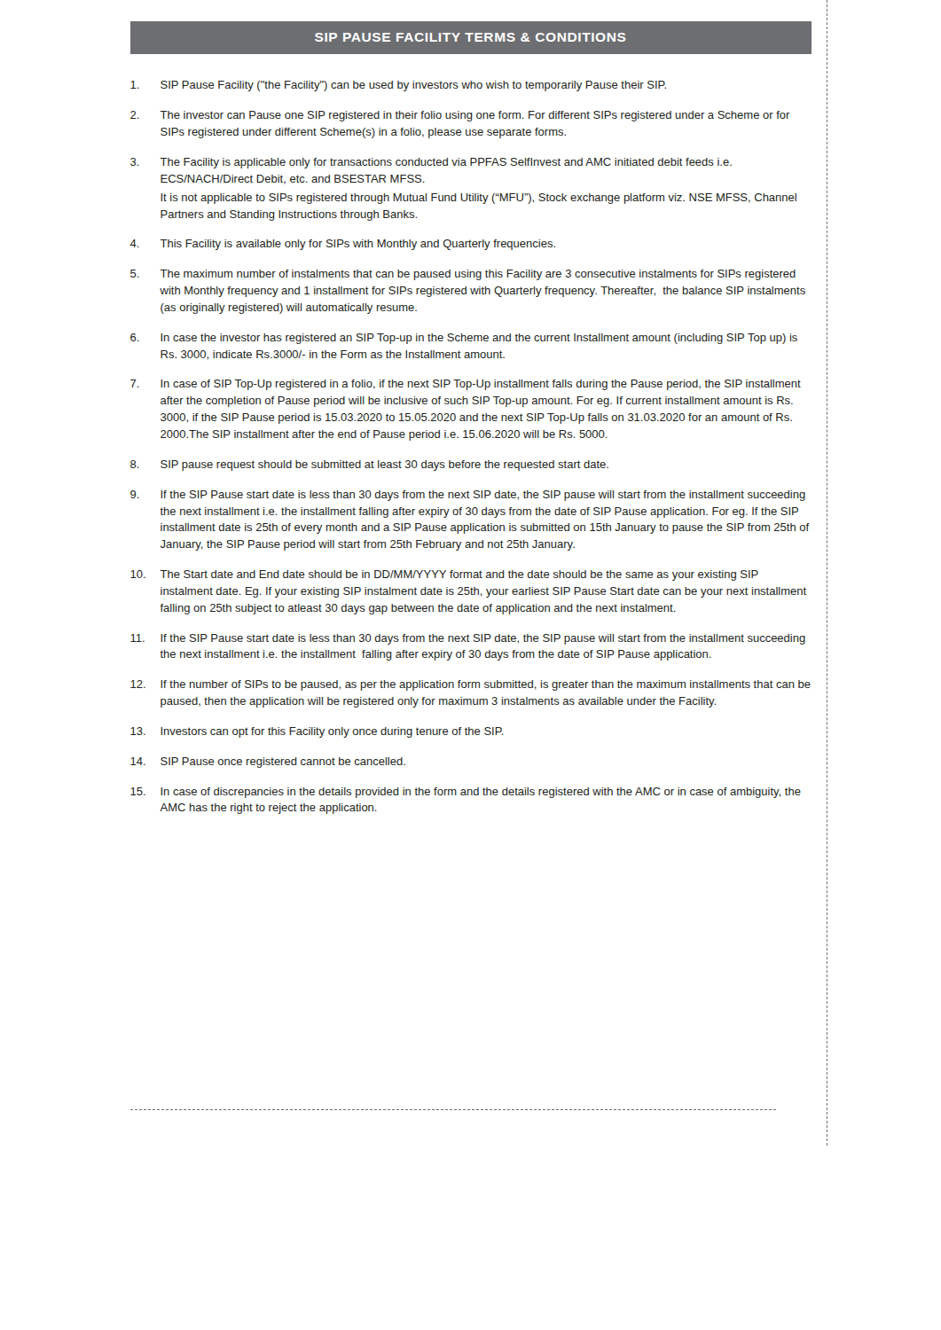SIP Pause Facility Terms & Conditions
1. SIP Pause Facility ("the Facility") can be used by investors who wish to temporarily Pause their SIP.
2. The investor can Pause one SIP registered in their folio using one form. For different SIPs registered under a Scheme or for SIPs registered under different Scheme(s) in a folio, please use separate forms.
3. The Facility is applicable only for transactions conducted via PPFAS SelfInvest and AMC initiated debit feeds i.e. ECS/NACH/Direct Debit, etc. and BSESTAR MFSS. It is not applicable to SIPs registered through Mutual Fund Utility (“MFU”), Stock exchange platform viz. NSE MFSS, Channel Partners and Standing Instructions through Banks.
4. This Facility is available only for SIPs with Monthly and Quarterly frequencies.
5. The maximum number of instalments that can be paused using this Facility are 3 consecutive instalments for SIPs registered with Monthly frequency and 1 installment for SIPs registered with Quarterly frequency. Thereafter, the balance SIP instalments (as originally registered) will automatically resume.
6. In case the investor has registered an SIP Top-up in the Scheme and the current Installment amount (including SIP Top up) is Rs. 3000, indicate Rs.3000/- in the Form as the Installment amount.
7. In case of SIP Top-Up registered in a folio, if the next SIP Top-Up installment falls during the Pause period, the SIP installment after the completion of Pause period will be inclusive of such SIP Top-up amount. For eg. If current installment amount is Rs. 3000, if the SIP Pause period is 15.03.2020 to 15.05.2020 and the next SIP Top-Up falls on 31.03.2020 for an amount of Rs. 2000.The SIP installment after the end of Pause period i.e. 15.06.2020 will be Rs. 5000.
8. SIP pause request should be submitted at least 30 days before the requested start date.
9. If the SIP Pause start date is less than 30 days from the next SIP date, the SIP pause will start from the installment succeeding the next installment i.e. the installment falling after expiry of 30 days from the date of SIP Pause application. For eg. If the SIP installment date is 25th of every month and a SIP Pause application is submitted on 15th January to pause the SIP from 25th of January, the SIP Pause period will start from 25th February and not 25th January.
10. The Start date and End date should be in DD/MM/YYYY format and the date should be the same as your existing SIP instalment date. Eg. If your existing SIP instalment date is 25th, your earliest SIP Pause Start date can be your next installment falling on 25th subject to atleast 30 days gap between the date of application and the next instalment.
11. If the SIP Pause start date is less than 30 days from the next SIP date, the SIP pause will start from the installment succeeding the next installment i.e. the installment falling after expiry of 30 days from the date of SIP Pause application.
12. If the number of SIPs to be paused, as per the application form submitted, is greater than the maximum installments that can be paused, then the application will be registered only for maximum 3 instalments as available under the Facility.
13. Investors can opt for this Facility only once during tenure of the SIP.
14. SIP Pause once registered cannot be cancelled.
15. In case of discrepancies in the details provided in the form and the details registered with the AMC or in case of ambiguity, the AMC has the right to reject the application.